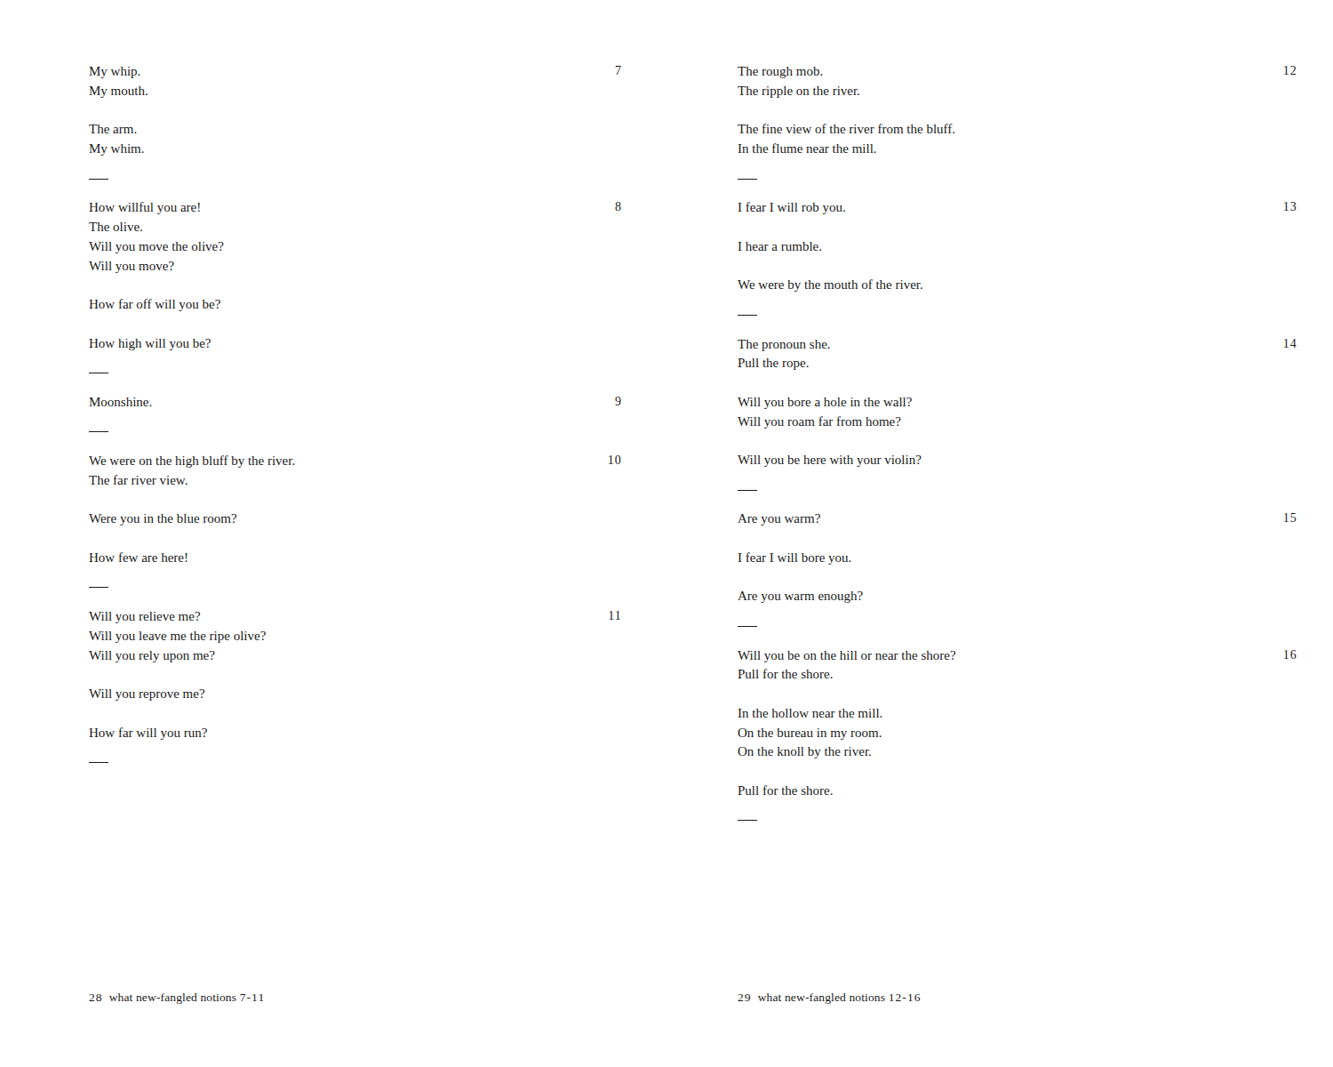7
My whip.
My mouth.
The arm.
My whim.
8
How willful you are!
The olive.
Will you move the olive?
Will you move?
How far off will you be?
How high will you be?
9
Moonshine.
10
We were on the high bluff by the river.
The far river view.
Were you in the blue room?
How few are here!
11
Will you relieve me?
Will you leave me the ripe olive?
Will you rely upon me?
Will you reprove me?
How far will you run?
28 what new-fangled notions 7-11
12
The rough mob.
The ripple on the river.
The fine view of the river from the bluff.
In the flume near the mill.
13
I fear I will rob you.
I hear a rumble.
We were by the mouth of the river.
14
The pronoun she.
Pull the rope.
Will you bore a hole in the wall?
Will you roam far from home?
Will you be here with your violin?
15
Are you warm?
I fear I will bore you.
Are you warm enough?
16
Will you be on the hill or near the shore?
Pull for the shore.
In the hollow near the mill.
On the bureau in my room.
On the knoll by the river.
Pull for the shore.
29 what new-fangled notions 12-16